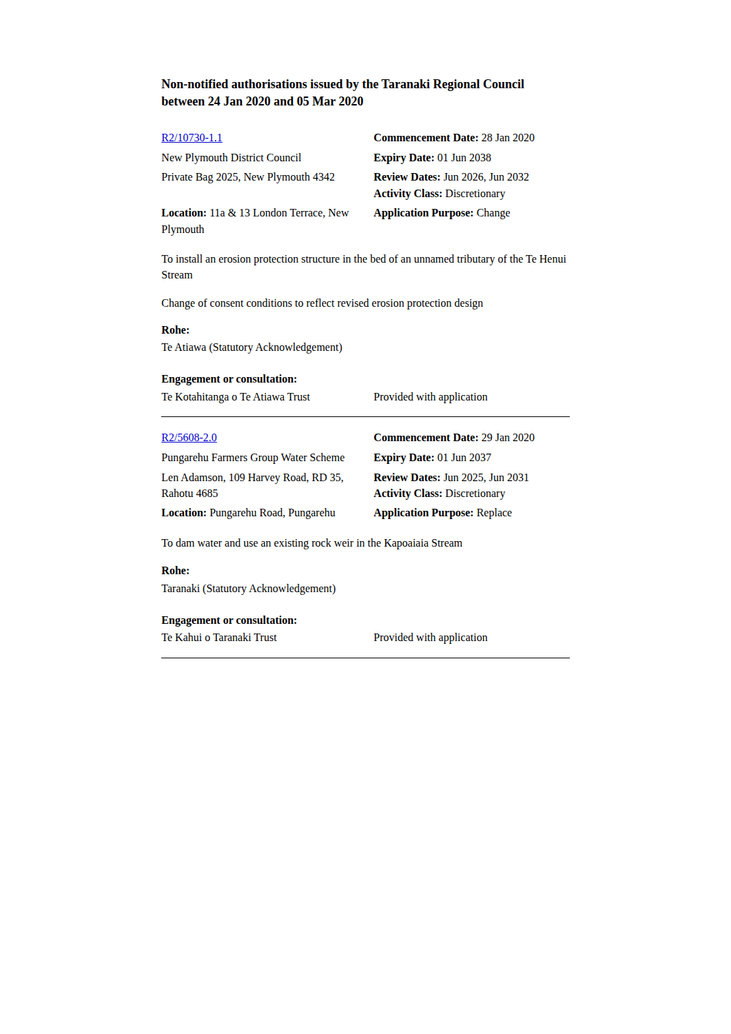Non-notified authorisations issued by the Taranaki Regional Council
between 24 Jan 2020 and 05 Mar 2020
| R2/10730-1.1 | Commencement Date: 28 Jan 2020 |
| New Plymouth District Council | Expiry Date: 01 Jun 2038 |
| Private Bag 2025, New Plymouth 4342 | Review Dates: Jun 2026, Jun 2032 Activity Class: Discretionary |
| Location: 11a & 13 London Terrace, New Plymouth | Application Purpose: Change |
To install an erosion protection structure in the bed of an unnamed tributary of the Te Henui Stream
Change of consent conditions to reflect revised erosion protection design
Rohe:
Te Atiawa (Statutory Acknowledgement)
Engagement or consultation:
| Te Kotahitanga o Te Atiawa Trust | Provided with application |
| R2/5608-2.0 | Commencement Date: 29 Jan 2020 |
| Pungarehu Farmers Group Water Scheme | Expiry Date: 01 Jun 2037 |
| Len Adamson, 109 Harvey Road, RD 35, Rahotu 4685 | Review Dates: Jun 2025, Jun 2031 Activity Class: Discretionary |
| Location: Pungarehu Road, Pungarehu | Application Purpose: Replace |
To dam water and use an existing rock weir in the Kapoaiaia Stream
Rohe:
Taranaki (Statutory Acknowledgement)
Engagement or consultation:
| Te Kahui o Taranaki Trust | Provided with application |